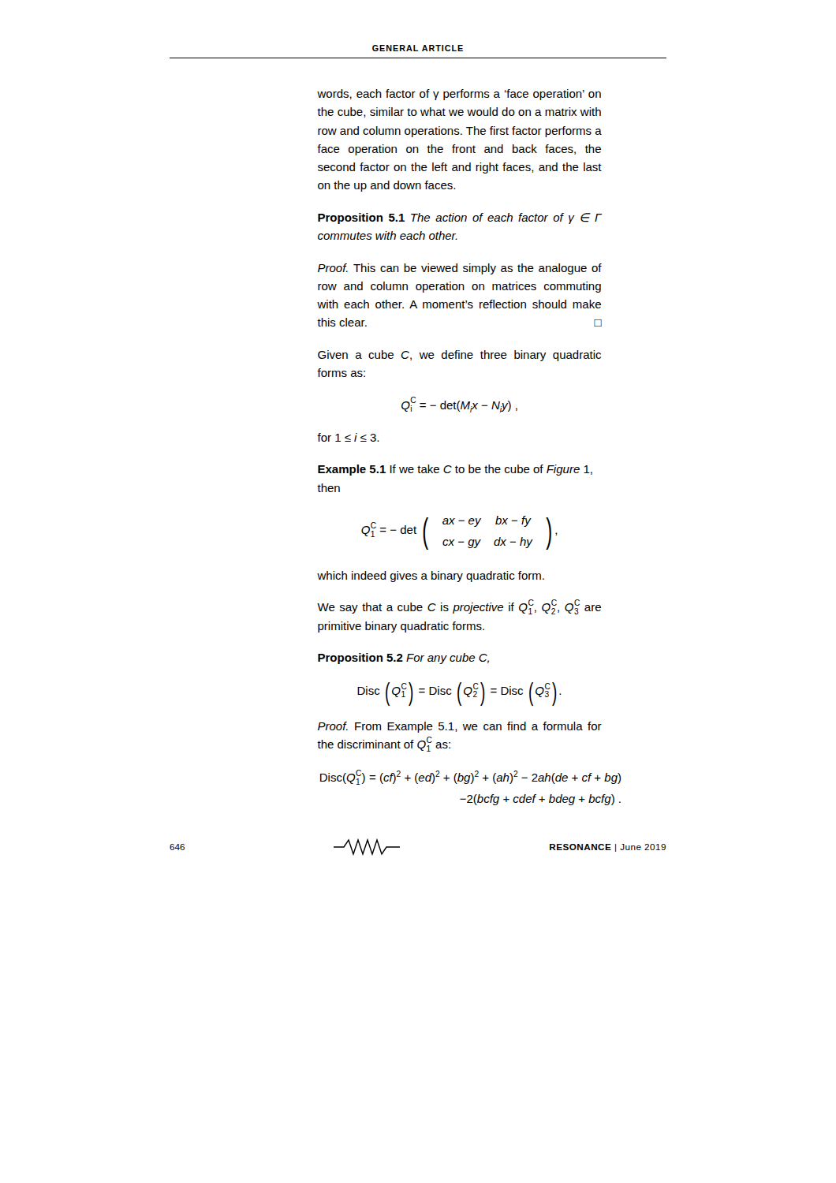GENERAL ARTICLE
words, each factor of γ performs a ‘face operation’ on the cube, similar to what we would do on a matrix with row and column operations. The first factor performs a face operation on the front and back faces, the second factor on the left and right faces, and the last on the up and down faces.
Proposition 5.1 The action of each factor of γ ∈ Γ commutes with each other.
Proof. This can be viewed simply as the analogue of row and column operation on matrices commuting with each other. A moment’s reflection should make this clear. □
Given a cube C, we define three binary quadratic forms as:
QCi = − det(Mix − Niy) ,
for 1 ≤ i ≤ 3.
Example 5.1 If we take C to be the cube of Figure 1, then
QC1 = − det (
| ax − ey | bx − fy |
| cx − gy | dx − hy |
),
which indeed gives a binary quadratic form.
We say that a cube C is projective if QC1, QC2, QC3 are primitive binary quadratic forms.
Proposition 5.2 For any cube C,
Disc (QC1) = Disc (QC2) = Disc (QC3).
Proof. From Example 5.1, we can find a formula for the discriminant of QC1 as:
| Disc( Q C 1 ) | = ( cf ) 2 + ( ed ) 2 + ( bg ) 2 + ( ah ) 2 − 2 ah ( de + cf + bg ) |
| | −2( bcfg + cdef + bdeg + bcfg ) . |
646
RESONANCE | June 2019